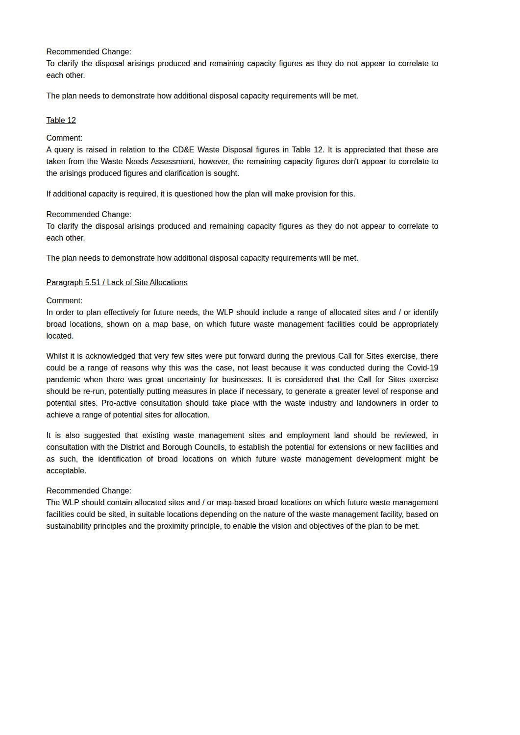Recommended Change:
To clarify the disposal arisings produced and remaining capacity figures as they do not appear to correlate to each other.
The plan needs to demonstrate how additional disposal capacity requirements will be met.
Table 12
Comment:
A query is raised in relation to the CD&E Waste Disposal figures in Table 12. It is appreciated that these are taken from the Waste Needs Assessment, however, the remaining capacity figures don't appear to correlate to the arisings produced figures and clarification is sought.
If additional capacity is required, it is questioned how the plan will make provision for this.
Recommended Change:
To clarify the disposal arisings produced and remaining capacity figures as they do not appear to correlate to each other.
The plan needs to demonstrate how additional disposal capacity requirements will be met.
Paragraph 5.51 / Lack of Site Allocations
Comment:
In order to plan effectively for future needs, the WLP should include a range of allocated sites and / or identify broad locations, shown on a map base, on which future waste management facilities could be appropriately located.
Whilst it is acknowledged that very few sites were put forward during the previous Call for Sites exercise, there could be a range of reasons why this was the case, not least because it was conducted during the Covid-19 pandemic when there was great uncertainty for businesses. It is considered that the Call for Sites exercise should be re-run, potentially putting measures in place if necessary, to generate a greater level of response and potential sites. Pro-active consultation should take place with the waste industry and landowners in order to achieve a range of potential sites for allocation.
It is also suggested that existing waste management sites and employment land should be reviewed, in consultation with the District and Borough Councils, to establish the potential for extensions or new facilities and as such, the identification of broad locations on which future waste management development might be acceptable.
Recommended Change:
The WLP should contain allocated sites and / or map-based broad locations on which future waste management facilities could be sited, in suitable locations depending on the nature of the waste management facility, based on sustainability principles and the proximity principle, to enable the vision and objectives of the plan to be met.